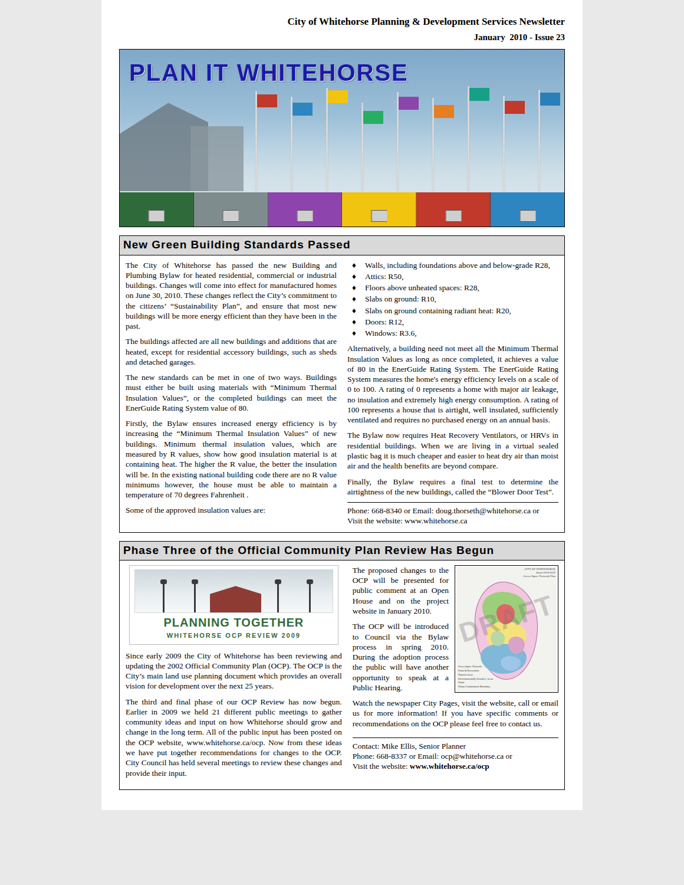City of Whitehorse Planning & Development Services Newsletter
January 2010 - Issue 23
PLAN IT WHITEHORSE
New Green Building Standards Passed
The City of Whitehorse has passed the new Building and Plumbing Bylaw for heated residential, commercial or industrial buildings. Changes will come into effect for manufactured homes on June 30, 2010. These changes reflect the City’s commitment to the citizens’ “Sustainability Plan”, and ensure that most new buildings will be more energy efficient than they have been in the past.
The buildings affected are all new buildings and additions that are heated, except for residential accessory buildings, such as sheds and detached garages.
The new standards can be met in one of two ways. Buildings must either be built using materials with “Minimum Thermal Insulation Values”, or the completed buildings can meet the EnerGuide Rating System value of 80.
Firstly, the Bylaw ensures increased energy efficiency is by increasing the “Minimum Thermal Insulation Values” of new buildings. Minimum thermal insulation values, which are measured by R values, show how good insulation material is at containing heat. The higher the R value, the better the insulation will be. In the existing national building code there are no R value minimums however, the house must be able to maintain a temperature of 70 degrees Fahrenheit .
Some of the approved insulation values are:
Walls, including foundations above and below-grade R28,
Attics: R50,
Floors above unheated spaces: R28,
Slabs on ground: R10,
Slabs on ground containing radiant heat: R20,
Doors: R12,
Windows: R3.6,
Alternatively, a building need not meet all the Minimum Thermal Insulation Values as long as once completed, it achieves a value of 80 in the EnerGuide Rating System. The EnerGuide Rating System measures the home's energy efficiency levels on a scale of 0 to 100. A rating of 0 represents a home with major air leakage, no insulation and extremely high energy consumption. A rating of 100 represents a house that is airtight, well insulated, sufficiently ventilated and requires no purchased energy on an annual basis.
The Bylaw now requires Heat Recovery Ventilators, or HRVs in residential buildings. When we are living in a virtual sealed plastic bag it is much cheaper and easier to heat dry air than moist air and the health benefits are beyond compare.
Finally, the Bylaw requires a final test to determine the airtightness of the new buildings, called the “Blower Door Test”.
Phone: 668-8340 or Email: doug.thorseth@whitehorse.ca or
Visit the website: www.whitehorse.ca
Phase Three of the Official Community Plan Review Has Begun
PLANNING TOGETHER
WHITEHORSE OCP REVIEW 2009
Since early 2009 the City of Whitehorse has been reviewing and updating the 2002 Official Community Plan (OCP). The OCP is the City’s main land use planning document which provides an overall vision for development over the next 25 years.
The third and final phase of our OCP Review has now begun. Earlier in 2009 we held 21 different public meetings to gather community ideas and input on how Whitehorse should grow and change in the long term. All of the public input has been posted on the OCP website, www.whitehorse.ca/ocp. Now from these ideas we have put together recommendations for changes to the OCP. City Council has held several meetings to review these changes and provide their input.
CITY OF WHITEHORSE
Draft 2010 OCP
Green Space Network Plan
DRAFT
Green Space Network Parks & Recreation Natural Areas Environmentally Sensitive Areas Trails Urban Containment Boundary
The proposed changes to the OCP will be presented for public comment at an Open House and on the project website in January 2010.
The OCP will be introduced to Council via the Bylaw process in spring 2010. During the adoption process the public will have another opportunity to speak at a Public Hearing.
Watch the newspaper City Pages, visit the website, call or email us for more information! If you have specific comments or recommendations on the OCP please feel free to contact us.
Contact: Mike Ellis, Senior Planner
Phone: 668-8337 or Email: ocp@whitehorse.ca or
Visit the website: www.whitehorse.ca/ocp